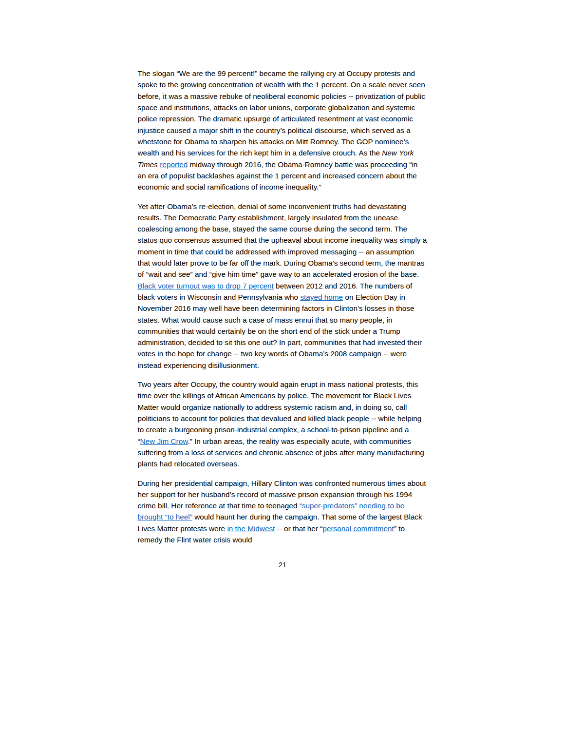The slogan “We are the 99 percent!” became the rallying cry at Occupy protests and spoke to the growing concentration of wealth with the 1 percent. On a scale never seen before, it was a massive rebuke of neoliberal economic policies -- privatization of public space and institutions, attacks on labor unions, corporate globalization and systemic police repression. The dramatic upsurge of articulated resentment at vast economic injustice caused a major shift in the country’s political discourse, which served as a whetstone for Obama to sharpen his attacks on Mitt Romney. The GOP nominee’s wealth and his services for the rich kept him in a defensive crouch. As the New York Times reported midway through 2016, the Obama-Romney battle was proceeding “in an era of populist backlashes against the 1 percent and increased concern about the economic and social ramifications of income inequality.”
Yet after Obama’s re-election, denial of some inconvenient truths had devastating results. The Democratic Party establishment, largely insulated from the unease coalescing among the base, stayed the same course during the second term. The status quo consensus assumed that the upheaval about income inequality was simply a moment in time that could be addressed with improved messaging -- an assumption that would later prove to be far off the mark. During Obama’s second term, the mantras of “wait and see” and “give him time” gave way to an accelerated erosion of the base. Black voter turnout was to drop 7 percent between 2012 and 2016. The numbers of black voters in Wisconsin and Pennsylvania who stayed home on Election Day in November 2016 may well have been determining factors in Clinton’s losses in those states. What would cause such a case of mass ennui that so many people, in communities that would certainly be on the short end of the stick under a Trump administration, decided to sit this one out? In part, communities that had invested their votes in the hope for change -- two key words of Obama’s 2008 campaign -- were instead experiencing disillusionment.
Two years after Occupy, the country would again erupt in mass national protests, this time over the killings of African Americans by police. The movement for Black Lives Matter would organize nationally to address systemic racism and, in doing so, call politicians to account for policies that devalued and killed black people -- while helping to create a burgeoning prison-industrial complex, a school-to-prison pipeline and a “New Jim Crow.” In urban areas, the reality was especially acute, with communities suffering from a loss of services and chronic absence of jobs after many manufacturing plants had relocated overseas.
During her presidential campaign, Hillary Clinton was confronted numerous times about her support for her husband’s record of massive prison expansion through his 1994 crime bill. Her reference at that time to teenaged “super-predators” needing to be brought “to heel” would haunt her during the campaign. That some of the largest Black Lives Matter protests were in the Midwest -- or that her “personal commitment” to remedy the Flint water crisis would
21